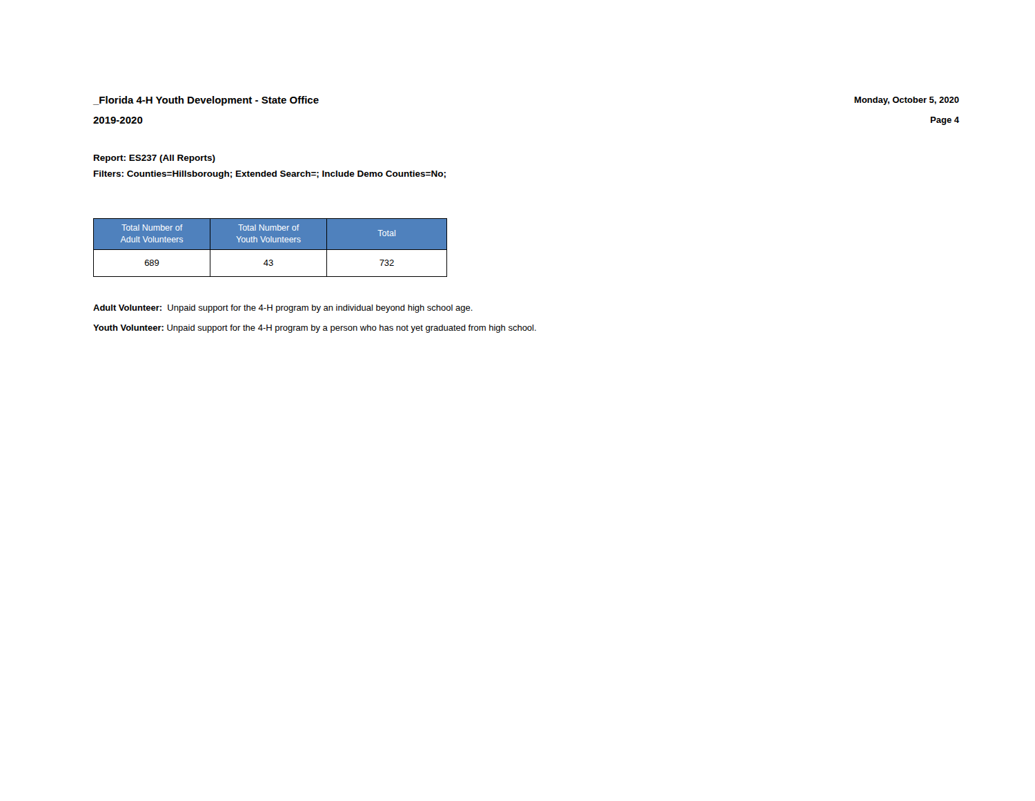_Florida 4-H Youth Development - State Office
2019-2020
Monday, October 5, 2020
Page 4
Report: ES237 (All Reports)
Filters: Counties=Hillsborough; Extended Search=; Include Demo Counties=No;
| Total Number of Adult Volunteers | Total Number of Youth Volunteers | Total |
| --- | --- | --- |
| 689 | 43 | 732 |
Adult Volunteer: Unpaid support for the 4-H program by an individual beyond high school age.
Youth Volunteer: Unpaid support for the 4-H program by a person who has not yet graduated from high school.